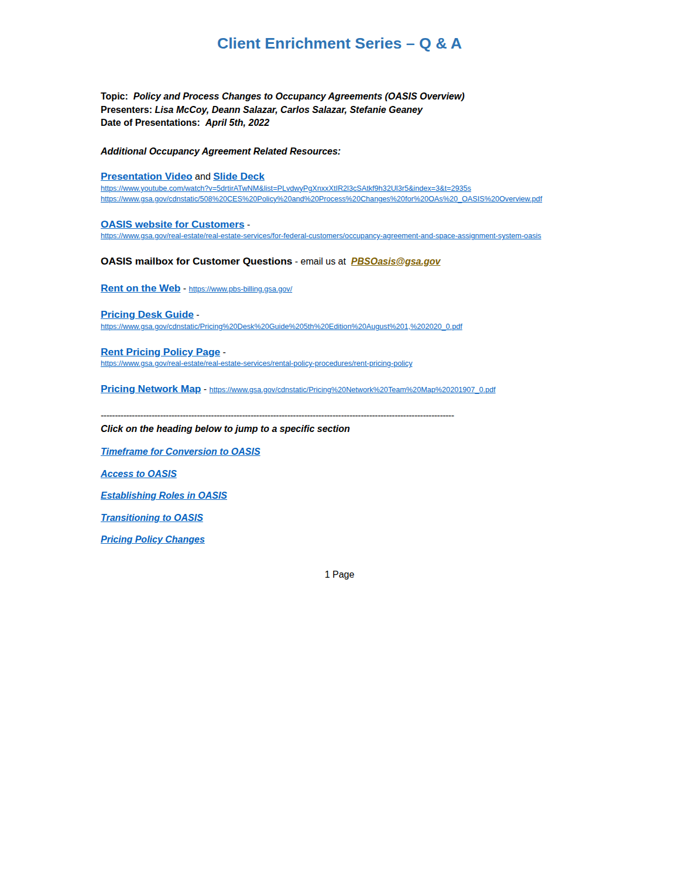Client Enrichment Series – Q & A
Topic: Policy and Process Changes to Occupancy Agreements (OASIS Overview)
Presenters: Lisa McCoy, Deann Salazar, Carlos Salazar, Stefanie Geaney
Date of Presentations: April 5th, 2022
Additional Occupancy Agreement Related Resources:
Presentation Video and Slide Deck https://www.youtube.com/watch?v=5drtirATwNM&list=PLvdwyPgXnxxXtIR2l3cSAtkf9h32Ul3r5&index=3&t=2935s https://www.gsa.gov/cdnstatic/508%20CES%20Policy%20and%20Process%20Changes%20for%20OAs%20_OASIS%20Overview.pdf
OASIS website for Customers - https://www.gsa.gov/real-estate/real-estate-services/for-federal-customers/occupancy-agreement-and-space-assignment-system-oasis
OASIS mailbox for Customer Questions - email us at PBSOasis@gsa.gov
Rent on the Web - https://www.pbs-billing.gsa.gov/
Pricing Desk Guide - https://www.gsa.gov/cdnstatic/Pricing%20Desk%20Guide%205th%20Edition%20August%201,%202020_0.pdf
Rent Pricing Policy Page - https://www.gsa.gov/real-estate/real-estate-services/rental-policy-procedures/rent-pricing-policy
Pricing Network Map - https://www.gsa.gov/cdnstatic/Pricing%20Network%20Team%20Map%20201907_0.pdf
-----------------------------------------------------------------------------------------------------------------------------
Click on the heading below to jump to a specific section
Timeframe for Conversion to OASIS
Access to OASIS
Establishing Roles in OASIS
Transitioning to OASIS
Pricing Policy Changes
1 Page